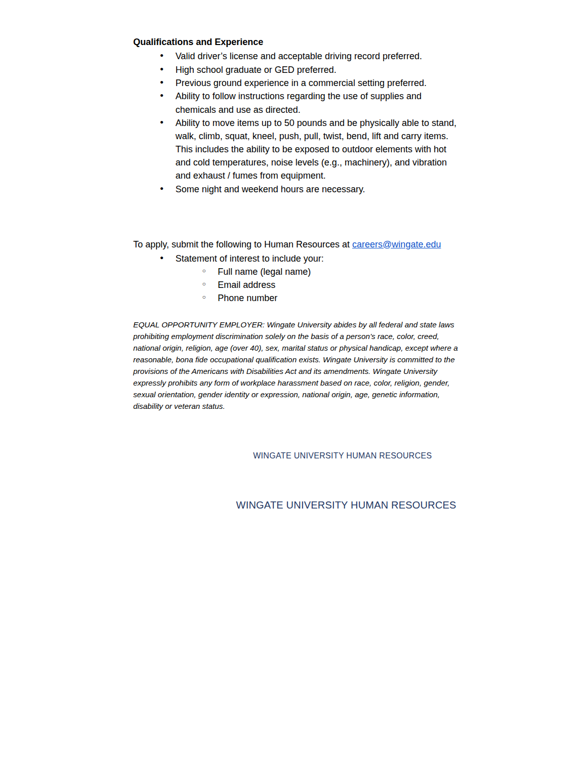Qualifications and Experience
Valid driver’s license and acceptable driving record preferred.
High school graduate or GED preferred.
Previous ground experience in a commercial setting preferred.
Ability to follow instructions regarding the use of supplies and chemicals and use as directed.
Ability to move items up to 50 pounds and be physically able to stand, walk, climb, squat, kneel, push, pull, twist, bend, lift and carry items. This includes the ability to be exposed to outdoor elements with hot and cold temperatures, noise levels (e.g., machinery), and vibration and exhaust / fumes from equipment.
Some night and weekend hours are necessary.
To apply, submit the following to Human Resources at careers@wingate.edu
Statement of interest to include your:
Full name (legal name)
Email address
Phone number
EQUAL OPPORTUNITY EMPLOYER: Wingate University abides by all federal and state laws prohibiting employment discrimination solely on the basis of a person’s race, color, creed, national origin, religion, age (over 40), sex, marital status or physical handicap, except where a reasonable, bona fide occupational qualification exists. Wingate University is committed to the provisions of the Americans with Disabilities Act and its amendments. Wingate University expressly prohibits any form of workplace harassment based on race, color, religion, gender, sexual orientation, gender identity or expression, national origin, age, genetic information, disability or veteran status.
WINGATE UNIVERSITY HUMAN RESOURCES
WINGATE UNIVERSITY HUMAN RESOURCES